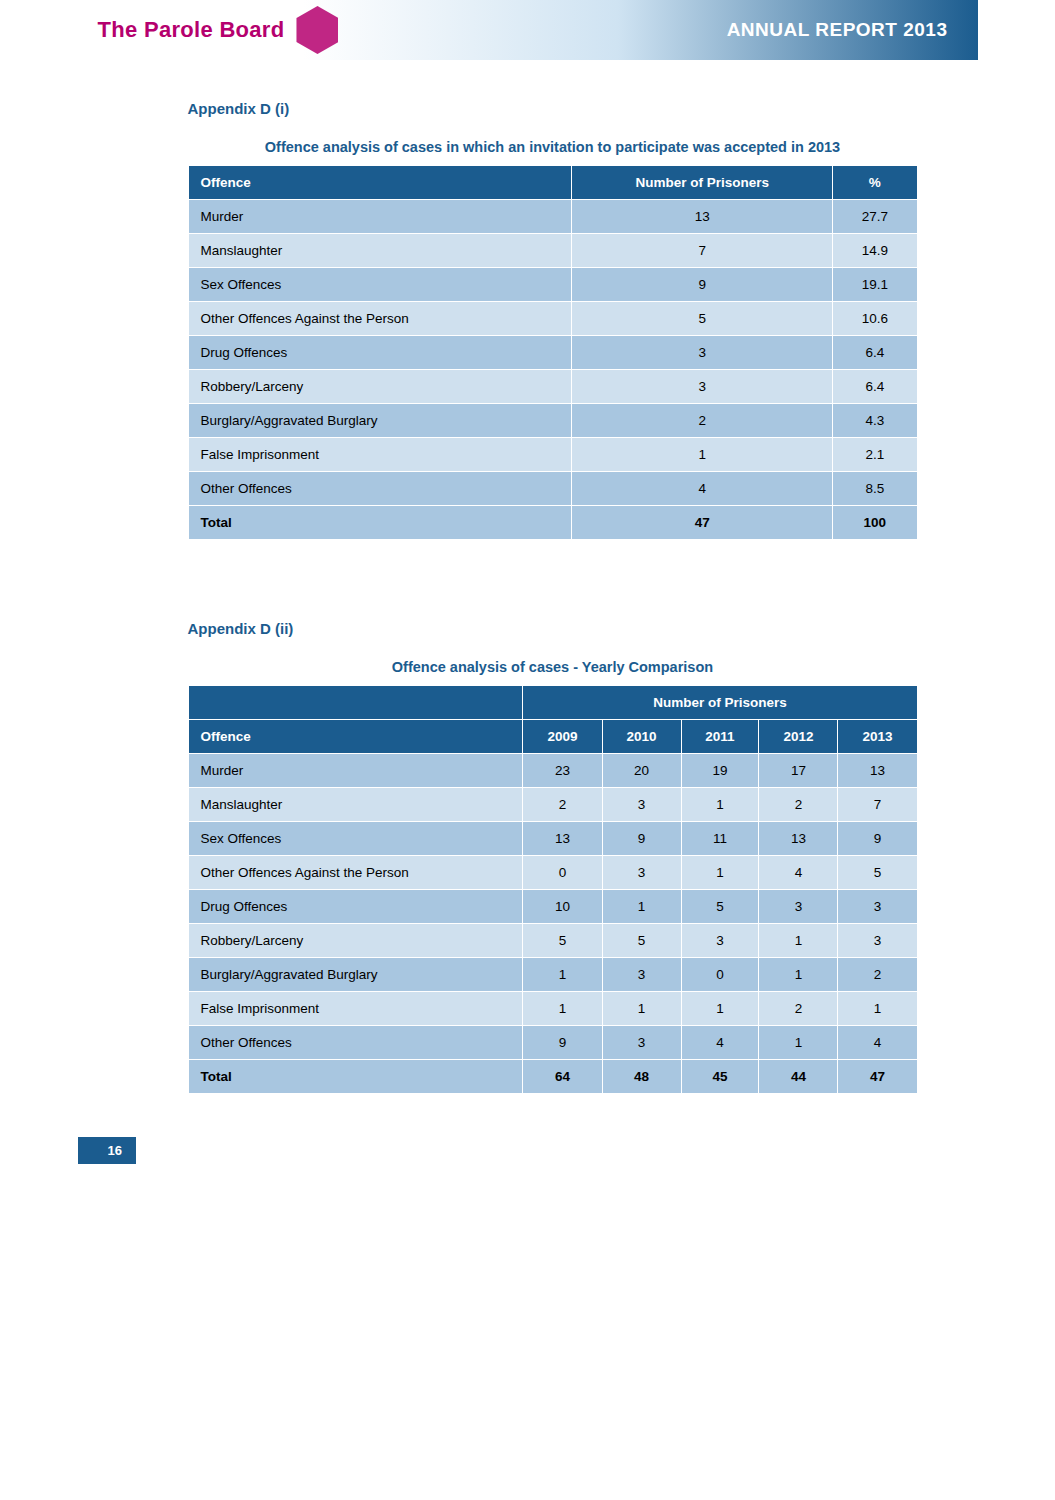The Parole Board
ANNUAL REPORT 2013
Appendix D (i)
Offence analysis of cases in which an invitation to participate was accepted in 2013
| Offence | Number of Prisoners | % |
| --- | --- | --- |
| Murder | 13 | 27.7 |
| Manslaughter | 7 | 14.9 |
| Sex Offences | 9 | 19.1 |
| Other Offences Against the Person | 5 | 10.6 |
| Drug Offences | 3 | 6.4 |
| Robbery/Larceny | 3 | 6.4 |
| Burglary/Aggravated Burglary | 2 | 4.3 |
| False Imprisonment | 1 | 2.1 |
| Other Offences | 4 | 8.5 |
| Total | 47 | 100 |
Appendix D (ii)
Offence analysis of cases - Yearly Comparison
| | Number of Prisoners |
| --- | --- |
| Offence | 2009 | 2010 | 2011 | 2012 | 2013 |
| Murder | 23 | 20 | 19 | 17 | 13 |
| Manslaughter | 2 | 3 | 1 | 2 | 7 |
| Sex Offences | 13 | 9 | 11 | 13 | 9 |
| Other Offences Against the Person | 0 | 3 | 1 | 4 | 5 |
| Drug Offences | 10 | 1 | 5 | 3 | 3 |
| Robbery/Larceny | 5 | 5 | 3 | 1 | 3 |
| Burglary/Aggravated Burglary | 1 | 3 | 0 | 1 | 2 |
| False Imprisonment | 1 | 1 | 1 | 2 | 1 |
| Other Offences | 9 | 3 | 4 | 1 | 4 |
| Total | 64 | 48 | 45 | 44 | 47 |
16